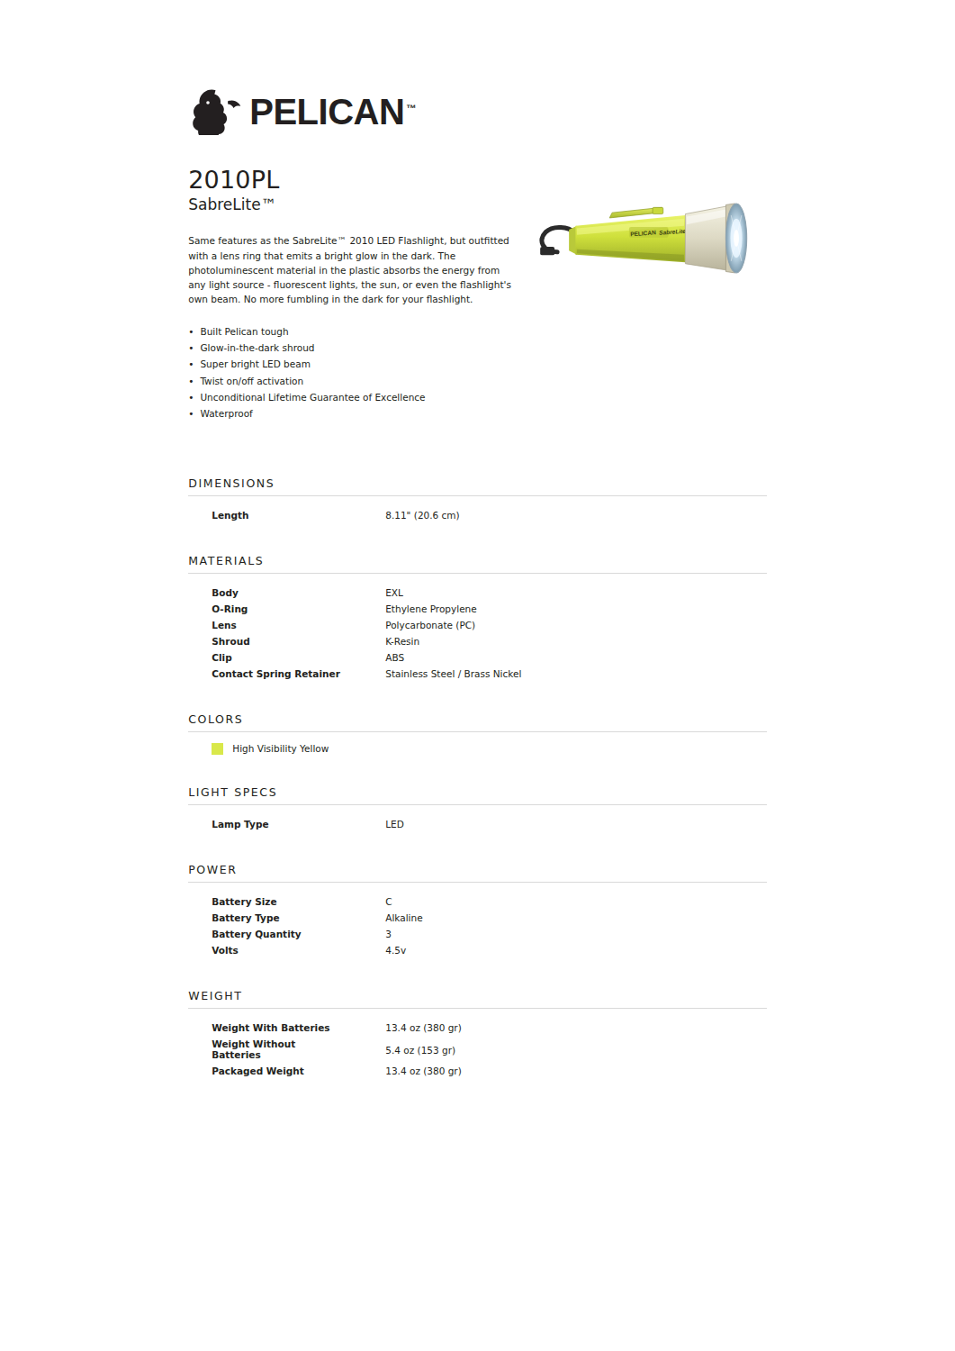PELICAN™
2010PL
SabreLite™
Same features as the SabreLite™ 2010 LED Flashlight, but outfitted with a lens ring that emits a bright glow in the dark. The photoluminescent material in the plastic absorbs the energy from any light source - fluorescent lights, the sun, or even the flashlight's own beam. No more fumbling in the dark for your flashlight.
Built Pelican tough
Glow-in-the-dark shroud
Super bright LED beam
Twist on/off activation
Unconditional Lifetime Guarantee of Excellence
Waterproof
PELICAN SabreLite 2010 LED
DIMENSIONS
| Length | 8.11" (20.6 cm) |
MATERIALS
| Body | EXL |
| O-Ring | Ethylene Propylene |
| Lens | Polycarbonate (PC) |
| Shroud | K-Resin |
| Clip | ABS |
| Contact Spring Retainer | Stainless Steel / Brass Nickel |
COLORS
High Visibility Yellow
LIGHT SPECS
| Lamp Type | LED |
POWER
| Battery Size | C |
| Battery Type | Alkaline |
| Battery Quantity | 3 |
| Volts | 4.5v |
WEIGHT
| Weight With Batteries | 13.4 oz (380 gr) |
| Weight Without Batteries | 5.4 oz (153 gr) |
| Packaged Weight | 13.4 oz (380 gr) |